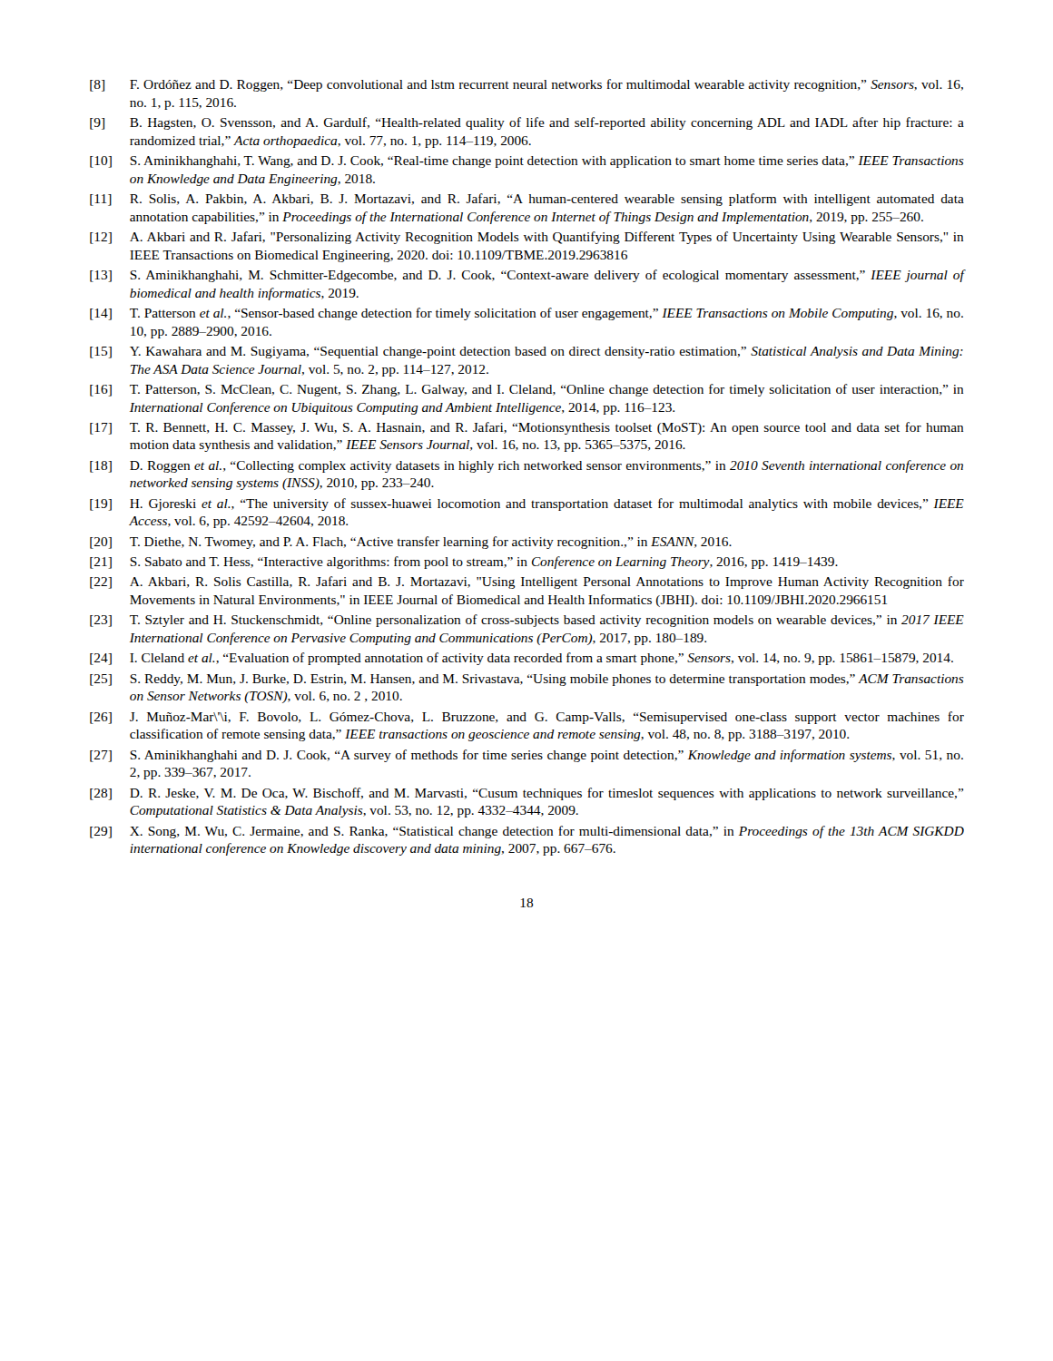[8] F. Ordóñez and D. Roggen, “Deep convolutional and lstm recurrent neural networks for multimodal wearable activity recognition,” Sensors, vol. 16, no. 1, p. 115, 2016.
[9] B. Hagsten, O. Svensson, and A. Gardulf, “Health-related quality of life and self-reported ability concerning ADL and IADL after hip fracture: a randomized trial,” Acta orthopaedica, vol. 77, no. 1, pp. 114–119, 2006.
[10] S. Aminikhanghahi, T. Wang, and D. J. Cook, “Real-time change point detection with application to smart home time series data,” IEEE Transactions on Knowledge and Data Engineering, 2018.
[11] R. Solis, A. Pakbin, A. Akbari, B. J. Mortazavi, and R. Jafari, “A human-centered wearable sensing platform with intelligent automated data annotation capabilities,” in Proceedings of the International Conference on Internet of Things Design and Implementation, 2019, pp. 255–260.
[12] A. Akbari and R. Jafari, "Personalizing Activity Recognition Models with Quantifying Different Types of Uncertainty Using Wearable Sensors," in IEEE Transactions on Biomedical Engineering, 2020. doi: 10.1109/TBME.2019.2963816
[13] S. Aminikhanghahi, M. Schmitter-Edgecombe, and D. J. Cook, “Context-aware delivery of ecological momentary assessment,” IEEE journal of biomedical and health informatics, 2019.
[14] T. Patterson et al., “Sensor-based change detection for timely solicitation of user engagement,” IEEE Transactions on Mobile Computing, vol. 16, no. 10, pp. 2889–2900, 2016.
[15] Y. Kawahara and M. Sugiyama, “Sequential change-point detection based on direct density-ratio estimation,” Statistical Analysis and Data Mining: The ASA Data Science Journal, vol. 5, no. 2, pp. 114–127, 2012.
[16] T. Patterson, S. McClean, C. Nugent, S. Zhang, L. Galway, and I. Cleland, “Online change detection for timely solicitation of user interaction,” in International Conference on Ubiquitous Computing and Ambient Intelligence, 2014, pp. 116–123.
[17] T. R. Bennett, H. C. Massey, J. Wu, S. A. Hasnain, and R. Jafari, “Motionsynthesis toolset (MoST): An open source tool and data set for human motion data synthesis and validation,” IEEE Sensors Journal, vol. 16, no. 13, pp. 5365–5375, 2016.
[18] D. Roggen et al., “Collecting complex activity datasets in highly rich networked sensor environments,” in 2010 Seventh international conference on networked sensing systems (INSS), 2010, pp. 233–240.
[19] H. Gjoreski et al., “The university of sussex-huawei locomotion and transportation dataset for multimodal analytics with mobile devices,” IEEE Access, vol. 6, pp. 42592–42604, 2018.
[20] T. Diethe, N. Twomey, and P. A. Flach, “Active transfer learning for activity recognition.,” in ESANN, 2016.
[21] S. Sabato and T. Hess, “Interactive algorithms: from pool to stream,” in Conference on Learning Theory, 2016, pp. 1419–1439.
[22] A. Akbari, R. Solis Castilla, R. Jafari and B. J. Mortazavi, "Using Intelligent Personal Annotations to Improve Human Activity Recognition for Movements in Natural Environments," in IEEE Journal of Biomedical and Health Informatics (JBHI). doi: 10.1109/JBHI.2020.2966151
[23] T. Sztyler and H. Stuckenschmidt, “Online personalization of cross-subjects based activity recognition models on wearable devices,” in 2017 IEEE International Conference on Pervasive Computing and Communications (PerCom), 2017, pp. 180–189.
[24] I. Cleland et al., “Evaluation of prompted annotation of activity data recorded from a smart phone,” Sensors, vol. 14, no. 9, pp. 15861–15879, 2014.
[25] S. Reddy, M. Mun, J. Burke, D. Estrin, M. Hansen, and M. Srivastava, “Using mobile phones to determine transportation modes,” ACM Transactions on Sensor Networks (TOSN), vol. 6, no. 2 , 2010.
[26] J. Muñoz-Mar\'\i, F. Bovolo, L. Gómez-Chova, L. Bruzzone, and G. Camp-Valls, “Semisupervised one-class support vector machines for classification of remote sensing data,” IEEE transactions on geoscience and remote sensing, vol. 48, no. 8, pp. 3188–3197, 2010.
[27] S. Aminikhanghahi and D. J. Cook, “A survey of methods for time series change point detection,” Knowledge and information systems, vol. 51, no. 2, pp. 339–367, 2017.
[28] D. R. Jeske, V. M. De Oca, W. Bischoff, and M. Marvasti, “Cusum techniques for timeslot sequences with applications to network surveillance,” Computational Statistics & Data Analysis, vol. 53, no. 12, pp. 4332–4344, 2009.
[29] X. Song, M. Wu, C. Jermaine, and S. Ranka, “Statistical change detection for multi-dimensional data,” in Proceedings of the 13th ACM SIGKDD international conference on Knowledge discovery and data mining, 2007, pp. 667–676.
18